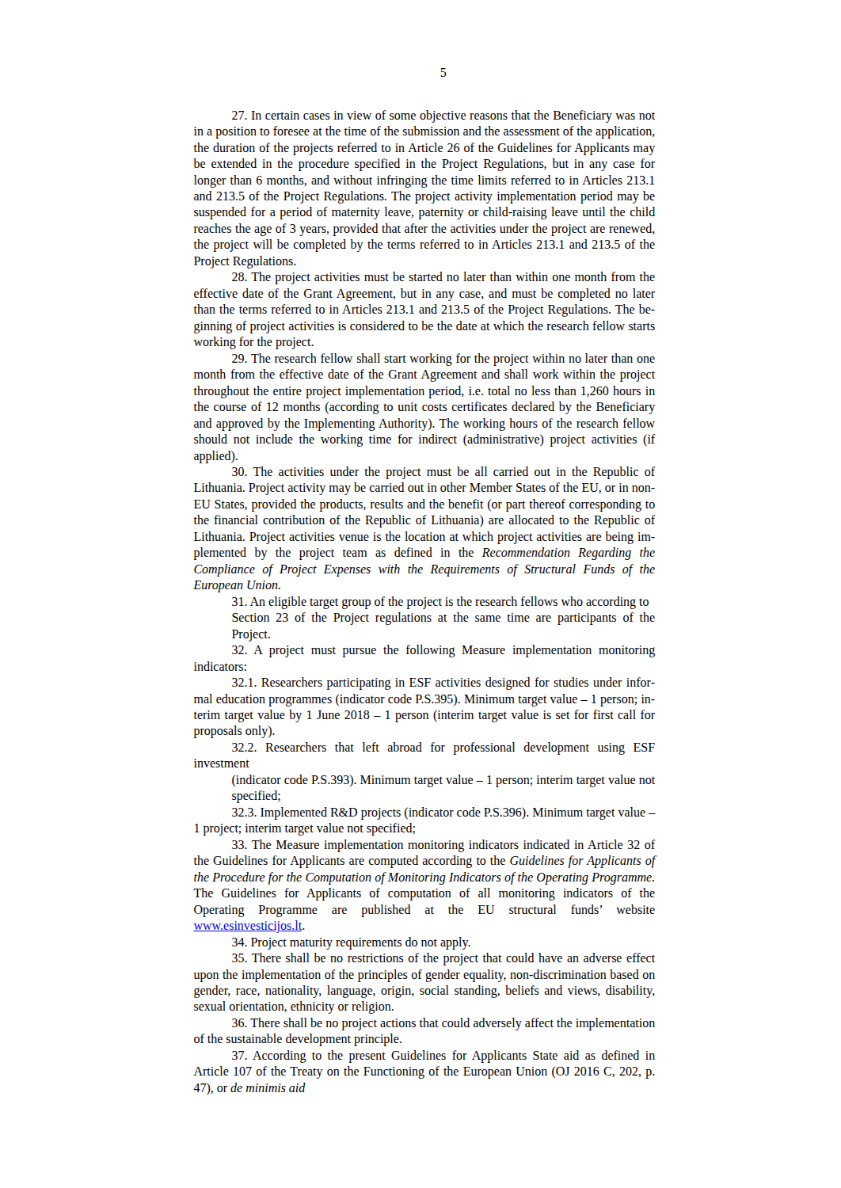5
27. In certain cases in view of some objective reasons that the Beneficiary was not in a position to foresee at the time of the submission and the assessment of the application, the duration of the projects referred to in Article 26 of the Guidelines for Applicants may be extended in the procedure specified in the Project Regulations, but in any case for longer than 6 months, and without infringing the time limits referred to in Articles 213.1 and 213.5 of the Project Regulations. The project activity implementation period may be suspended for a period of maternity leave, paternity or child-raising leave until the child reaches the age of 3 years, provided that after the activities under the project are renewed, the project will be completed by the terms referred to in Articles 213.1 and 213.5 of the Project Regulations.
28. The project activities must be started no later than within one month from the effective date of the Grant Agreement, but in any case, and must be completed no later than the terms referred to in Articles 213.1 and 213.5 of the Project Regulations. The beginning of project activities is considered to be the date at which the research fellow starts working for the project.
29. The research fellow shall start working for the project within no later than one month from the effective date of the Grant Agreement and shall work within the project throughout the entire project implementation period, i.e. total no less than 1,260 hours in the course of 12 months (according to unit costs certificates declared by the Beneficiary and approved by the Implementing Authority). The working hours of the research fellow should not include the working time for indirect (administrative) project activities (if applied).
30. The activities under the project must be all carried out in the Republic of Lithuania. Project activity may be carried out in other Member States of the EU, or in non-EU States, provided the products, results and the benefit (or part thereof corresponding to the financial contribution of the Republic of Lithuania) are allocated to the Republic of Lithuania. Project activities venue is the location at which project activities are being implemented by the project team as defined in the Recommendation Regarding the Compliance of Project Expenses with the Requirements of Structural Funds of the European Union.
31. An eligible target group of the project is the research fellows who according to
Section 23 of the Project regulations at the same time are participants of the Project.
32. A project must pursue the following Measure implementation monitoring indicators:
32.1. Researchers participating in ESF activities designed for studies under informal education programmes (indicator code P.S.395). Minimum target value – 1 person; interim target value by 1 June 2018 – 1 person (interim target value is set for first call for proposals only).
32.2. Researchers that left abroad for professional development using ESF investment
(indicator code P.S.393). Minimum target value – 1 person; interim target value not specified;
32.3. Implemented R&D projects (indicator code P.S.396). Minimum target value – 1 project; interim target value not specified;
33. The Measure implementation monitoring indicators indicated in Article 32 of the Guidelines for Applicants are computed according to the Guidelines for Applicants of the Procedure for the Computation of Monitoring Indicators of the Operating Programme. The Guidelines for Applicants of computation of all monitoring indicators of the Operating Programme are published at the EU structural funds’ website www.esinvesticijos.lt.
34. Project maturity requirements do not apply.
35. There shall be no restrictions of the project that could have an adverse effect upon the implementation of the principles of gender equality, non-discrimination based on gender, race, nationality, language, origin, social standing, beliefs and views, disability, sexual orientation, ethnicity or religion.
36. There shall be no project actions that could adversely affect the implementation of the sustainable development principle.
37. According to the present Guidelines for Applicants State aid as defined in Article 107 of the Treaty on the Functioning of the European Union (OJ 2016 C, 202, p. 47), or de minimis aid